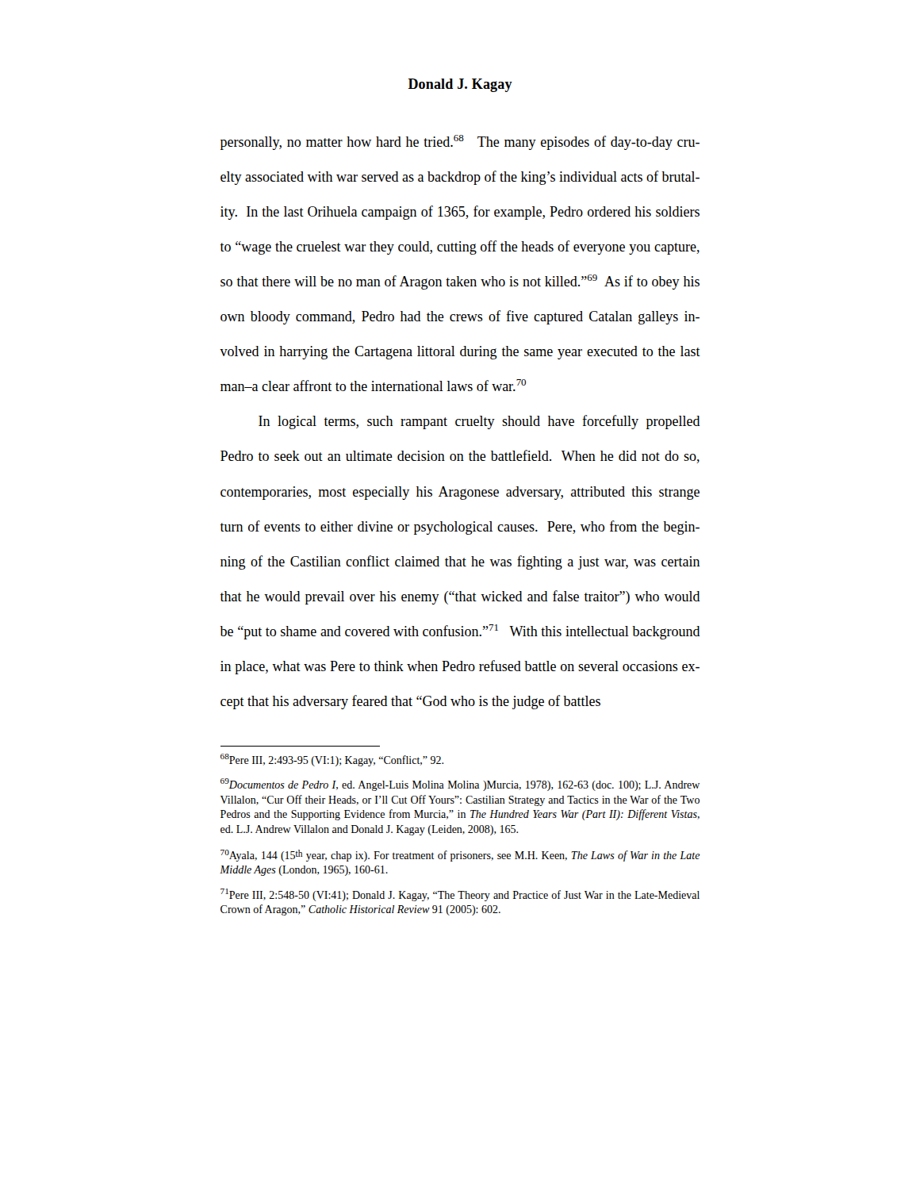Donald J. Kagay
personally, no matter how hard he tried.68 The many episodes of day-to-day cruelty associated with war served as a backdrop of the king’s individual acts of brutality. In the last Orihuela campaign of 1365, for example, Pedro ordered his soldiers to “wage the cruelest war they could, cutting off the heads of everyone you capture, so that there will be no man of Aragon taken who is not killed.”69 As if to obey his own bloody command, Pedro had the crews of five captured Catalan galleys involved in harrying the Cartagena littoral during the same year executed to the last man–a clear affront to the international laws of war.70
In logical terms, such rampant cruelty should have forcefully propelled Pedro to seek out an ultimate decision on the battlefield. When he did not do so, contemporaries, most especially his Aragonese adversary, attributed this strange turn of events to either divine or psychological causes. Pere, who from the beginning of the Castilian conflict claimed that he was fighting a just war, was certain that he would prevail over his enemy (“that wicked and false traitor”) who would be “put to shame and covered with confusion.”71 With this intellectual background in place, what was Pere to think when Pedro refused battle on several occasions except that his adversary feared that “God who is the judge of battles
68Pere III, 2:493-95 (VI:1); Kagay, “Conflict,” 92.
69Documentos de Pedro I, ed. Angel-Luis Molina Molina )Murcia, 1978), 162-63 (doc. 100); L.J. Andrew Villalon, “Cur Off their Heads, or I’ll Cut Off Yours”: Castilian Strategy and Tactics in the War of the Two Pedros and the Supporting Evidence from Murcia,” in The Hundred Years War (Part II): Different Vistas, ed. L.J. Andrew Villalon and Donald J. Kagay (Leiden, 2008), 165.
70Ayala, 144 (15th year, chap ix). For treatment of prisoners, see M.H. Keen, The Laws of War in the Late Middle Ages (London, 1965), 160-61.
71Pere III, 2:548-50 (VI:41); Donald J. Kagay, “The Theory and Practice of Just War in the Late-Medieval Crown of Aragon,” Catholic Historical Review 91 (2005): 602.